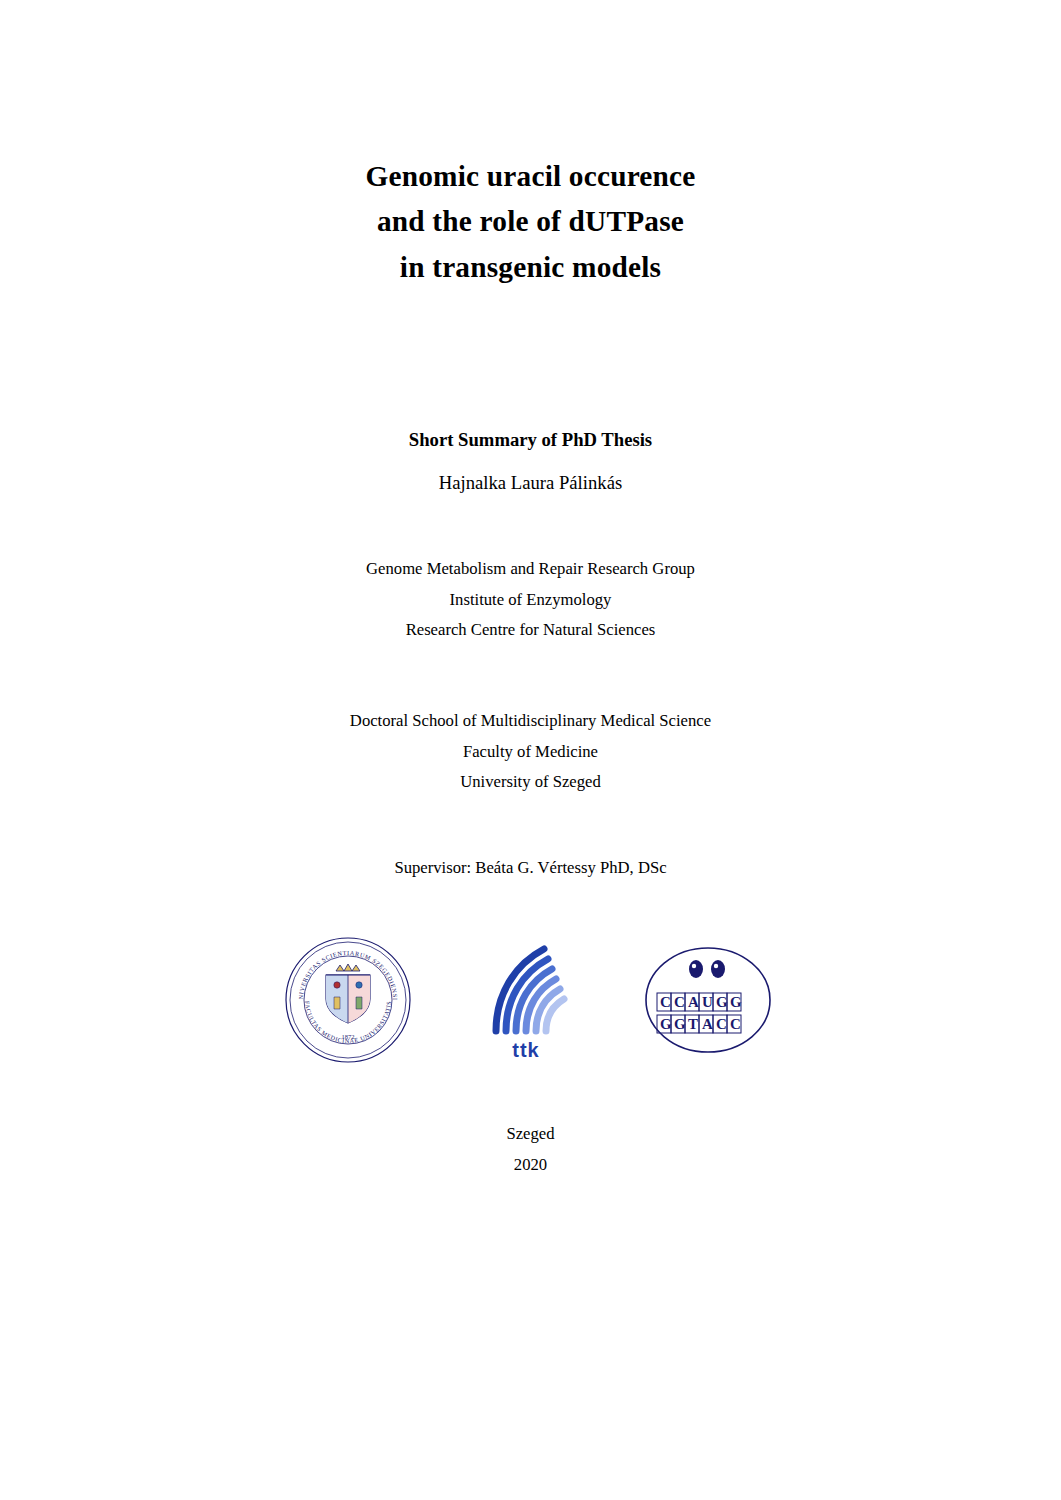Genomic uracil occurence
and the role of dUTPase
in transgenic models
Short Summary of PhD Thesis
Hajnalka Laura Pálinkás
Genome Metabolism and Repair Research Group
Institute of Enzymology
Research Centre for Natural Sciences
Doctoral School of Multidisciplinary Medical Science
Faculty of Medicine
University of Szeged
Supervisor: Beáta G. Vértessy PhD, DSc
UNIVERSITAS SCIENTIARUM SZEGEDIENSIS FACULTAS MEDICINAE UNIVERSITATIS 1872 ttk C C A U G G G G T A C C
Szeged
2020